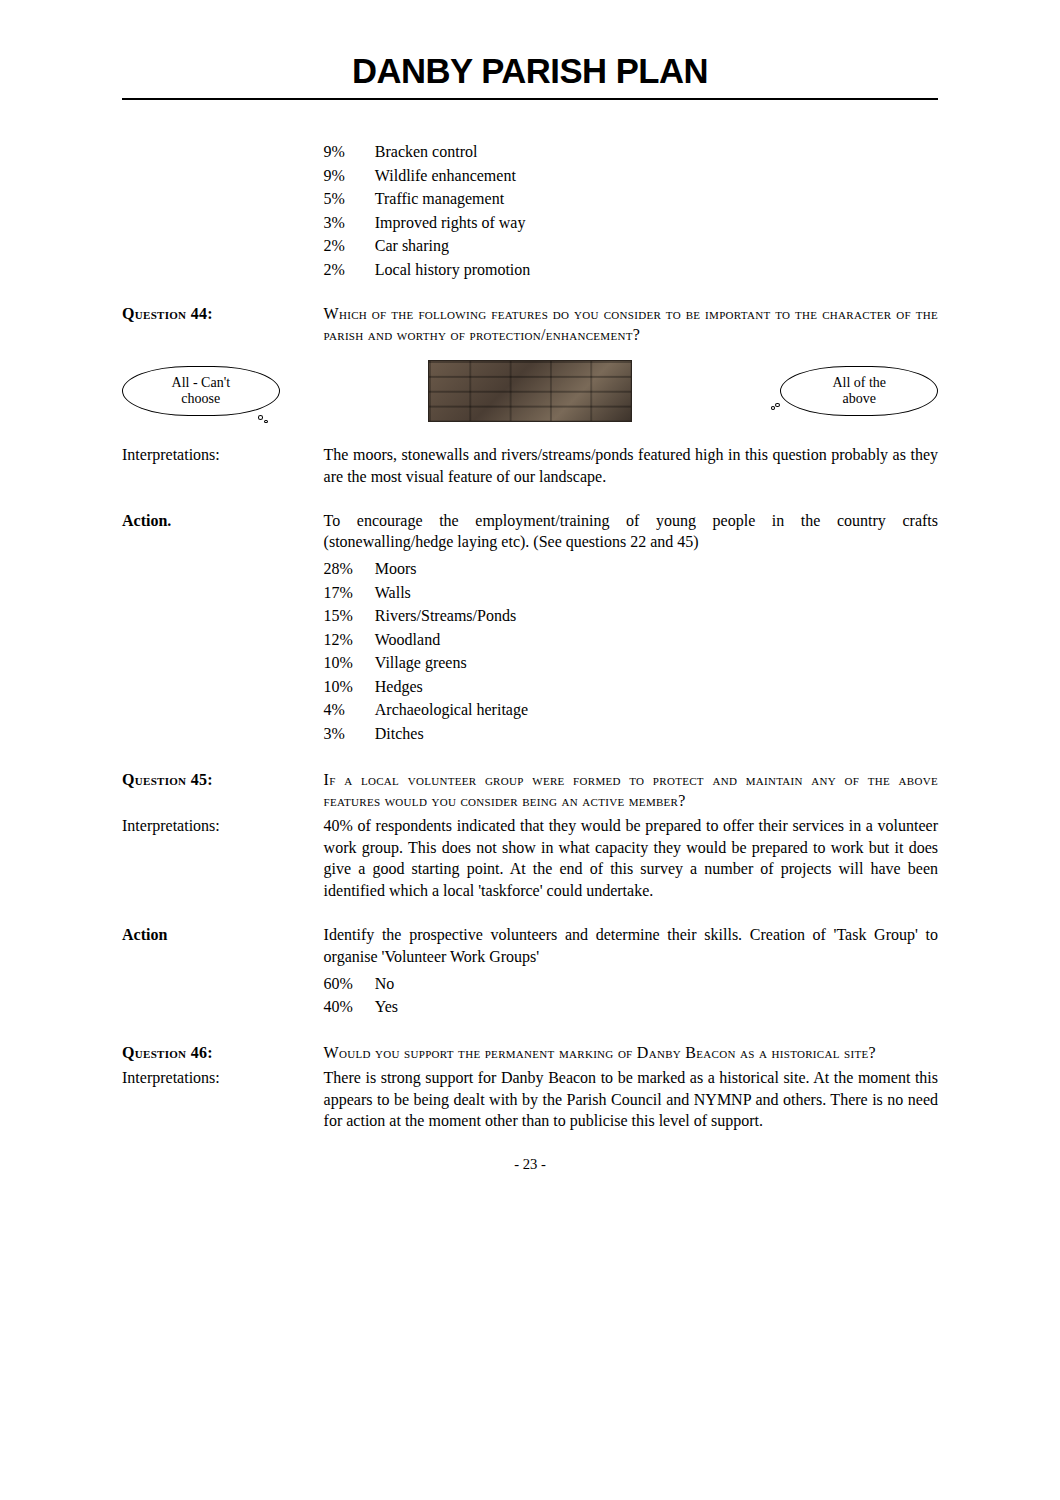DANBY PARISH PLAN
9% Bracken control
9% Wildlife enhancement
5% Traffic management
3% Improved rights of way
2% Car sharing
2% Local history promotion
Question 44:
Which of the following features do you consider to be important to the character of the parish and worthy of protection/enhancement?
All - Can't
choose
All of the
above
Interpretations:
The moors, stonewalls and rivers/streams/ponds featured high in this question probably as they are the most visual feature of our landscape.
Action.
To encourage the employment/training of young people in the country crafts (stonewalling/hedge laying etc). (See questions 22 and 45)
28% Moors
17% Walls
15% Rivers/Streams/Ponds
12% Woodland
10% Village greens
10% Hedges
4% Archaeological heritage
3% Ditches
Question 45:
If a local volunteer group were formed to protect and maintain any of the above features would you consider being an active member?
Interpretations:
40% of respondents indicated that they would be prepared to offer their services in a volunteer work group. This does not show in what capacity they would be prepared to work but it does give a good starting point. At the end of this survey a number of projects will have been identified which a local 'taskforce' could undertake.
Action
Identify the prospective volunteers and determine their skills. Creation of 'Task Group' to organise 'Volunteer Work Groups'
60% No
40% Yes
Question 46:
Would you support the permanent marking of Danby Beacon as a historical site?
Interpretations:
There is strong support for Danby Beacon to be marked as a historical site. At the moment this appears to be being dealt with by the Parish Council and NYMNP and others. There is no need for action at the moment other than to publicise this level of support.
- 23 -